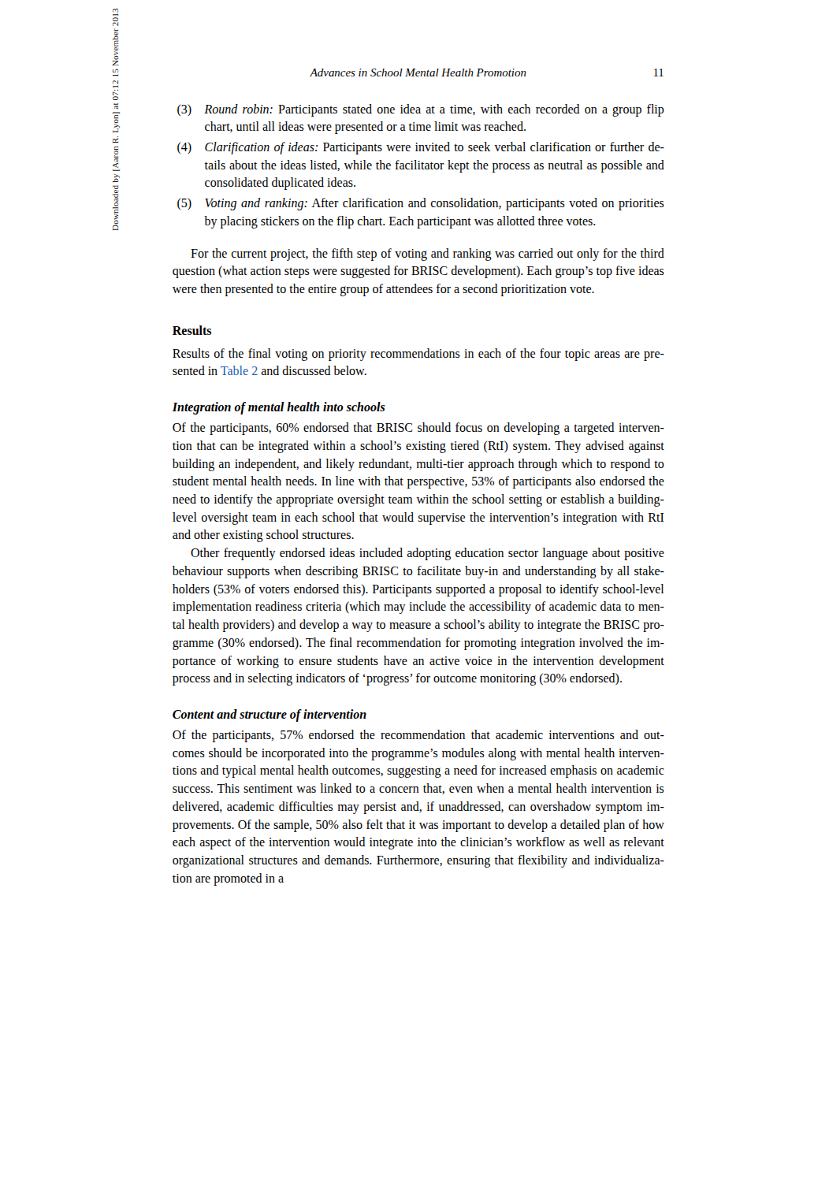Downloaded by [Aaron R. Lyon] at 07:12 15 November 2013
Advances in School Mental Health Promotion 11
(3) Round robin: Participants stated one idea at a time, with each recorded on a group flip chart, until all ideas were presented or a time limit was reached.
(4) Clarification of ideas: Participants were invited to seek verbal clarification or further details about the ideas listed, while the facilitator kept the process as neutral as possible and consolidated duplicated ideas.
(5) Voting and ranking: After clarification and consolidation, participants voted on priorities by placing stickers on the flip chart. Each participant was allotted three votes.
For the current project, the fifth step of voting and ranking was carried out only for the third question (what action steps were suggested for BRISC development). Each group’s top five ideas were then presented to the entire group of attendees for a second prioritization vote.
Results
Results of the final voting on priority recommendations in each of the four topic areas are presented in Table 2 and discussed below.
Integration of mental health into schools
Of the participants, 60% endorsed that BRISC should focus on developing a targeted intervention that can be integrated within a school’s existing tiered (RtI) system. They advised against building an independent, and likely redundant, multi-tier approach through which to respond to student mental health needs. In line with that perspective, 53% of participants also endorsed the need to identify the appropriate oversight team within the school setting or establish a building-level oversight team in each school that would supervise the intervention’s integration with RtI and other existing school structures.
Other frequently endorsed ideas included adopting education sector language about positive behaviour supports when describing BRISC to facilitate buy-in and understanding by all stakeholders (53% of voters endorsed this). Participants supported a proposal to identify school-level implementation readiness criteria (which may include the accessibility of academic data to mental health providers) and develop a way to measure a school’s ability to integrate the BRISC programme (30% endorsed). The final recommendation for promoting integration involved the importance of working to ensure students have an active voice in the intervention development process and in selecting indicators of ‘progress’ for outcome monitoring (30% endorsed).
Content and structure of intervention
Of the participants, 57% endorsed the recommendation that academic interventions and outcomes should be incorporated into the programme’s modules along with mental health interventions and typical mental health outcomes, suggesting a need for increased emphasis on academic success. This sentiment was linked to a concern that, even when a mental health intervention is delivered, academic difficulties may persist and, if unaddressed, can overshadow symptom improvements. Of the sample, 50% also felt that it was important to develop a detailed plan of how each aspect of the intervention would integrate into the clinician’s workflow as well as relevant organizational structures and demands. Furthermore, ensuring that flexibility and individualization are promoted in a